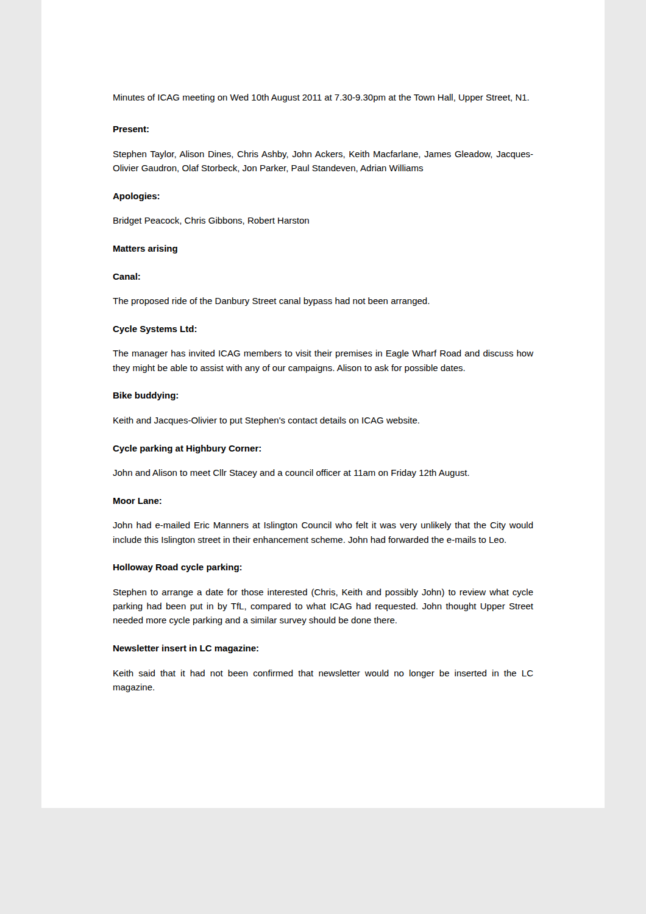Minutes of ICAG meeting on Wed 10th August 2011 at 7.30-9.30pm at the Town Hall, Upper Street, N1.
Present:
Stephen Taylor, Alison Dines, Chris Ashby, John Ackers, Keith Macfarlane, James Gleadow, Jacques-Olivier Gaudron, Olaf Storbeck, Jon Parker, Paul Standeven, Adrian Williams
Apologies:
Bridget Peacock, Chris Gibbons, Robert Harston
Matters arising
Canal:
The proposed ride of the Danbury Street canal bypass had not been arranged.
Cycle Systems Ltd:
The manager has invited ICAG members to visit their premises in Eagle Wharf Road and discuss how they might be able to assist with any of our campaigns. Alison to ask for possible dates.
Bike buddying:
Keith and Jacques-Olivier to put Stephen's contact details on ICAG website.
Cycle parking at Highbury Corner:
John and Alison to meet Cllr Stacey and a council officer at 11am on Friday 12th August.
Moor Lane:
John had e-mailed Eric Manners at Islington Council who felt it was very unlikely that the City would include this Islington street in their enhancement scheme. John had forwarded the e-mails to Leo.
Holloway Road cycle parking:
Stephen to arrange a date for those interested (Chris, Keith and possibly John) to review what cycle parking had been put in by TfL, compared to what ICAG had requested. John thought Upper Street needed more cycle parking and a similar survey should be done there.
Newsletter insert in LC magazine:
Keith said that it had not been confirmed that newsletter would no longer be inserted in the LC magazine.